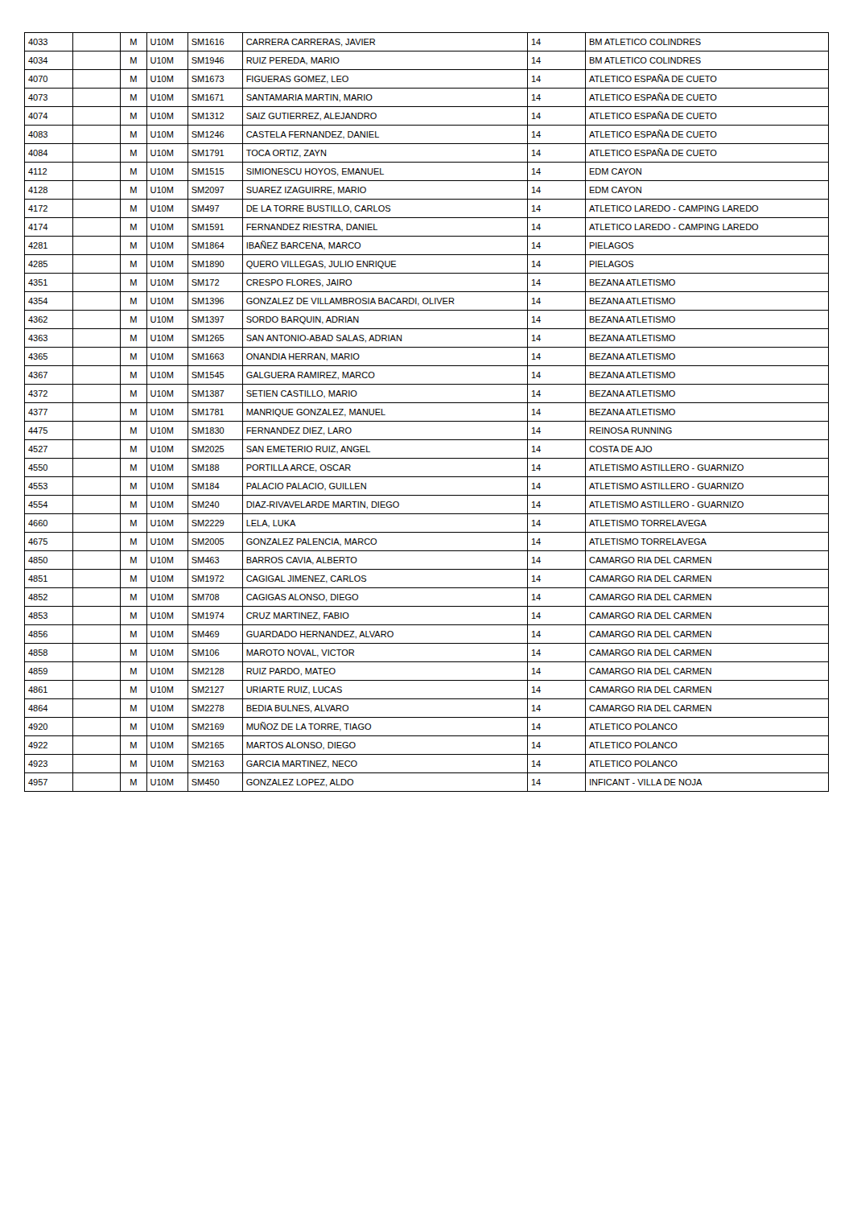| 4033 | | M | U10M | SM1616 | CARRERA CARRERAS, JAVIER | 14 | BM ATLETICO COLINDRES |
| 4034 | | M | U10M | SM1946 | RUIZ PEREDA, MARIO | 14 | BM ATLETICO COLINDRES |
| 4070 | | M | U10M | SM1673 | FIGUERAS GOMEZ, LEO | 14 | ATLETICO ESPAÑA DE CUETO |
| 4073 | | M | U10M | SM1671 | SANTAMARIA MARTIN, MARIO | 14 | ATLETICO ESPAÑA DE CUETO |
| 4074 | | M | U10M | SM1312 | SAIZ GUTIERREZ, ALEJANDRO | 14 | ATLETICO ESPAÑA DE CUETO |
| 4083 | | M | U10M | SM1246 | CASTELA FERNANDEZ, DANIEL | 14 | ATLETICO ESPAÑA DE CUETO |
| 4084 | | M | U10M | SM1791 | TOCA ORTIZ, ZAYN | 14 | ATLETICO ESPAÑA DE CUETO |
| 4112 | | M | U10M | SM1515 | SIMIONESCU HOYOS, EMANUEL | 14 | EDM CAYON |
| 4128 | | M | U10M | SM2097 | SUAREZ IZAGUIRRE, MARIO | 14 | EDM CAYON |
| 4172 | | M | U10M | SM497 | DE LA TORRE BUSTILLO, CARLOS | 14 | ATLETICO LAREDO - CAMPING LAREDO |
| 4174 | | M | U10M | SM1591 | FERNANDEZ RIESTRA, DANIEL | 14 | ATLETICO LAREDO - CAMPING LAREDO |
| 4281 | | M | U10M | SM1864 | IBAÑEZ BARCENA, MARCO | 14 | PIELAGOS |
| 4285 | | M | U10M | SM1890 | QUERO VILLEGAS, JULIO ENRIQUE | 14 | PIELAGOS |
| 4351 | | M | U10M | SM172 | CRESPO FLORES, JAIRO | 14 | BEZANA ATLETISMO |
| 4354 | | M | U10M | SM1396 | GONZALEZ DE VILLAMBROSIA BACARDI, OLIVER | 14 | BEZANA ATLETISMO |
| 4362 | | M | U10M | SM1397 | SORDO BARQUIN, ADRIAN | 14 | BEZANA ATLETISMO |
| 4363 | | M | U10M | SM1265 | SAN ANTONIO-ABAD SALAS, ADRIAN | 14 | BEZANA ATLETISMO |
| 4365 | | M | U10M | SM1663 | ONANDIA HERRAN, MARIO | 14 | BEZANA ATLETISMO |
| 4367 | | M | U10M | SM1545 | GALGUERA RAMIREZ, MARCO | 14 | BEZANA ATLETISMO |
| 4372 | | M | U10M | SM1387 | SETIEN CASTILLO, MARIO | 14 | BEZANA ATLETISMO |
| 4377 | | M | U10M | SM1781 | MANRIQUE GONZALEZ, MANUEL | 14 | BEZANA ATLETISMO |
| 4475 | | M | U10M | SM1830 | FERNANDEZ DIEZ, LARO | 14 | REINOSA RUNNING |
| 4527 | | M | U10M | SM2025 | SAN EMETERIO RUIZ, ANGEL | 14 | COSTA DE AJO |
| 4550 | | M | U10M | SM188 | PORTILLA ARCE, OSCAR | 14 | ATLETISMO ASTILLERO - GUARNIZO |
| 4553 | | M | U10M | SM184 | PALACIO PALACIO, GUILLEN | 14 | ATLETISMO ASTILLERO - GUARNIZO |
| 4554 | | M | U10M | SM240 | DIAZ-RIVAVELARDE MARTIN, DIEGO | 14 | ATLETISMO ASTILLERO - GUARNIZO |
| 4660 | | M | U10M | SM2229 | LELA, LUKA | 14 | ATLETISMO TORRELAVEGA |
| 4675 | | M | U10M | SM2005 | GONZALEZ PALENCIA, MARCO | 14 | ATLETISMO TORRELAVEGA |
| 4850 | | M | U10M | SM463 | BARROS CAVIA, ALBERTO | 14 | CAMARGO RIA DEL CARMEN |
| 4851 | | M | U10M | SM1972 | CAGIGAL JIMENEZ, CARLOS | 14 | CAMARGO RIA DEL CARMEN |
| 4852 | | M | U10M | SM708 | CAGIGAS ALONSO, DIEGO | 14 | CAMARGO RIA DEL CARMEN |
| 4853 | | M | U10M | SM1974 | CRUZ MARTINEZ, FABIO | 14 | CAMARGO RIA DEL CARMEN |
| 4856 | | M | U10M | SM469 | GUARDADO HERNANDEZ, ALVARO | 14 | CAMARGO RIA DEL CARMEN |
| 4858 | | M | U10M | SM106 | MAROTO NOVAL, VICTOR | 14 | CAMARGO RIA DEL CARMEN |
| 4859 | | M | U10M | SM2128 | RUIZ PARDO, MATEO | 14 | CAMARGO RIA DEL CARMEN |
| 4861 | | M | U10M | SM2127 | URIARTE RUIZ, LUCAS | 14 | CAMARGO RIA DEL CARMEN |
| 4864 | | M | U10M | SM2278 | BEDIA BULNES, ALVARO | 14 | CAMARGO RIA DEL CARMEN |
| 4920 | | M | U10M | SM2169 | MUÑOZ DE LA TORRE, TIAGO | 14 | ATLETICO POLANCO |
| 4922 | | M | U10M | SM2165 | MARTOS ALONSO, DIEGO | 14 | ATLETICO POLANCO |
| 4923 | | M | U10M | SM2163 | GARCIA MARTINEZ, NECO | 14 | ATLETICO POLANCO |
| 4957 | | M | U10M | SM450 | GONZALEZ LOPEZ, ALDO | 14 | INFICANT - VILLA DE NOJA |